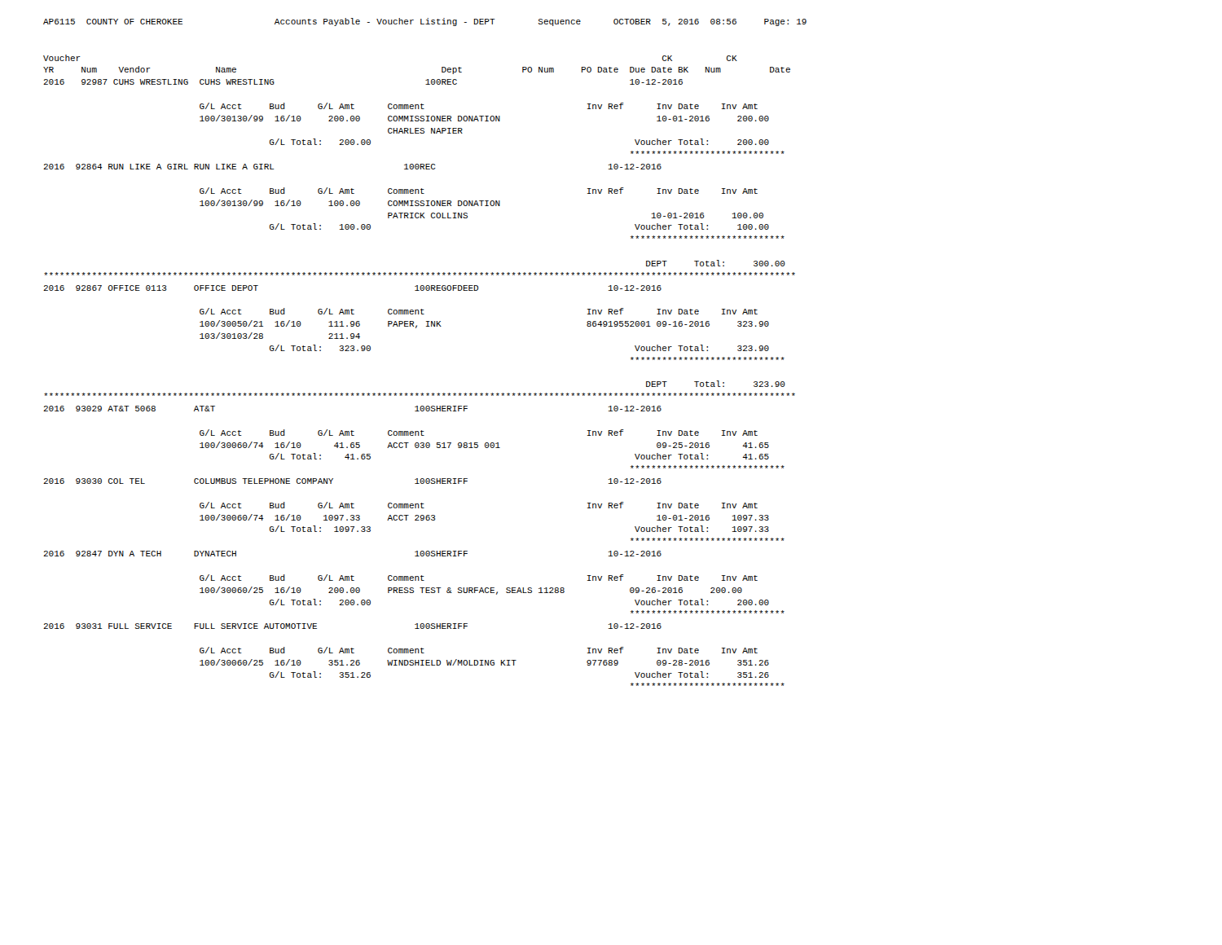AP6115  COUNTY OF CHEROKEE                 Accounts Payable - Voucher Listing - DEPT        Sequence      OCTOBER  5, 2016  08:56     Page: 19


     Voucher                                                                                                            CK          CK
     YR     Num    Vendor            Name                                      Dept           PO Num     PO Date  Due Date BK   Num         Date
     2016   92987 CUHS WRESTLING  CUHS WRESTLING                            100REC                                10-12-2016

                                  G/L Acct     Bud      G/L Amt      Comment                              Inv Ref      Inv Date    Inv Amt
                                  100/30130/99  16/10     200.00     COMMISSIONER DONATION                             10-01-2016     200.00
                                                                     CHARLES NAPIER
                                               G/L Total:   200.00                                                 Voucher Total:     200.00
                                                                                                                  *****************************
     2016  92864 RUN LIKE A GIRL RUN LIKE A GIRL                        100REC                                10-12-2016

                                  G/L Acct     Bud      G/L Amt      Comment                              Inv Ref      Inv Date    Inv Amt
                                  100/30130/99  16/10     100.00     COMMISSIONER DONATION
                                                                     PATRICK COLLINS                                  10-01-2016     100.00
                                               G/L Total:   100.00                                                 Voucher Total:     100.00
                                                                                                                  *****************************

                                                                                                                     DEPT     Total:     300.00
     ********************************************************************************************************************************************
     2016  92867 OFFICE 0113     OFFICE DEPOT                             100REGOFDEED                        10-12-2016

                                  G/L Acct     Bud      G/L Amt      Comment                              Inv Ref      Inv Date    Inv Amt
                                  100/30050/21  16/10     111.96     PAPER, INK                           864919552001 09-16-2016     323.90
                                  103/30103/28            211.94
                                               G/L Total:   323.90                                                 Voucher Total:     323.90
                                                                                                                  *****************************

                                                                                                                     DEPT     Total:     323.90
     ********************************************************************************************************************************************
     2016  93029 AT&T 5068       AT&T                                     100SHERIFF                          10-12-2016

                                  G/L Acct     Bud      G/L Amt      Comment                              Inv Ref      Inv Date    Inv Amt
                                  100/30060/74  16/10      41.65     ACCT 030 517 9815 001                             09-25-2016      41.65
                                               G/L Total:    41.65                                                 Voucher Total:      41.65
                                                                                                                  *****************************
     2016  93030 COL TEL         COLUMBUS TELEPHONE COMPANY               100SHERIFF                          10-12-2016

                                  G/L Acct     Bud      G/L Amt      Comment                              Inv Ref      Inv Date    Inv Amt
                                  100/30060/74  16/10    1097.33     ACCT 2963                                         10-01-2016    1097.33
                                               G/L Total:  1097.33                                                 Voucher Total:    1097.33
                                                                                                                  *****************************
     2016  92847 DYN A TECH      DYNATECH                                 100SHERIFF                          10-12-2016

                                  G/L Acct     Bud      G/L Amt      Comment                              Inv Ref      Inv Date    Inv Amt
                                  100/30060/25  16/10     200.00     PRESS TEST & SURFACE, SEALS 11288            09-26-2016     200.00
                                               G/L Total:   200.00                                                 Voucher Total:     200.00
                                                                                                                  *****************************
     2016  93031 FULL SERVICE    FULL SERVICE AUTOMOTIVE                  100SHERIFF                          10-12-2016

                                  G/L Acct     Bud      G/L Amt      Comment                              Inv Ref      Inv Date    Inv Amt
                                  100/30060/25  16/10     351.26     WINDSHIELD W/MOLDING KIT             977689       09-28-2016     351.26
                                               G/L Total:   351.26                                                 Voucher Total:     351.26
                                                                                                                  *****************************